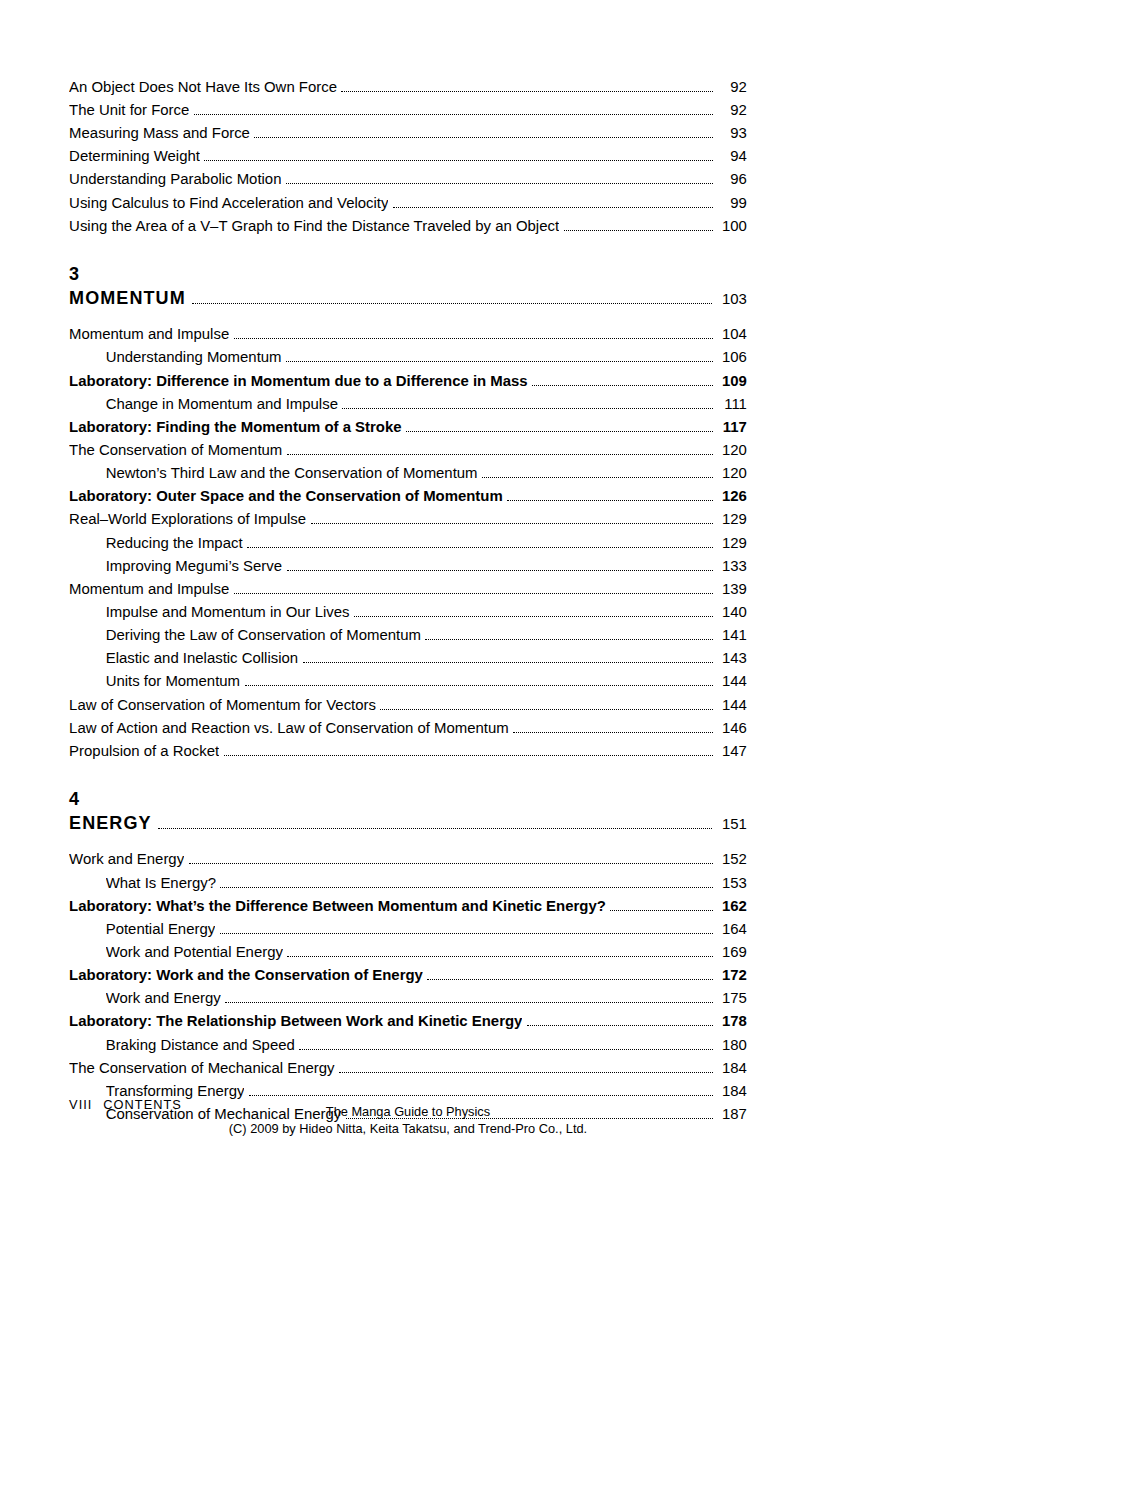An Object Does Not Have Its Own Force 92
The Unit for Force 92
Measuring Mass and Force 93
Determining Weight 94
Understanding Parabolic Motion 96
Using Calculus to Find Acceleration and Velocity 99
Using the Area of a V–T Graph to Find the Distance Traveled by an Object 100
3
MOMENTUM 103
Momentum and Impulse 104
Understanding Momentum 106
Laboratory: Difference in Momentum due to a Difference in Mass 109
Change in Momentum and Impulse 111
Laboratory: Finding the Momentum of a Stroke 117
The Conservation of Momentum 120
Newton’s Third Law and the Conservation of Momentum 120
Laboratory: Outer Space and the Conservation of Momentum 126
Real–World Explorations of Impulse 129
Reducing the Impact 129
Improving Megumi’s Serve 133
Momentum and Impulse 139
Impulse and Momentum in Our Lives 140
Deriving the Law of Conservation of Momentum 141
Elastic and Inelastic Collision 143
Units for Momentum 144
Law of Conservation of Momentum for Vectors 144
Law of Action and Reaction vs. Law of Conservation of Momentum 146
Propulsion of a Rocket 147
4
ENERGY 151
Work and Energy 152
What Is Energy? 153
Laboratory: What’s the Difference Between Momentum and Kinetic Energy? 162
Potential Energy 164
Work and Potential Energy 169
Laboratory: Work and the Conservation of Energy 172
Work and Energy 175
Laboratory: The Relationship Between Work and Kinetic Energy 178
Braking Distance and Speed 180
The Conservation of Mechanical Energy 184
Transforming Energy 184
Conservation of Mechanical Energy 187
VIIICONTENTS
The Manga Guide to Physics
(C) 2009 by Hideo Nitta, Keita Takatsu, and Trend-Pro Co., Ltd.